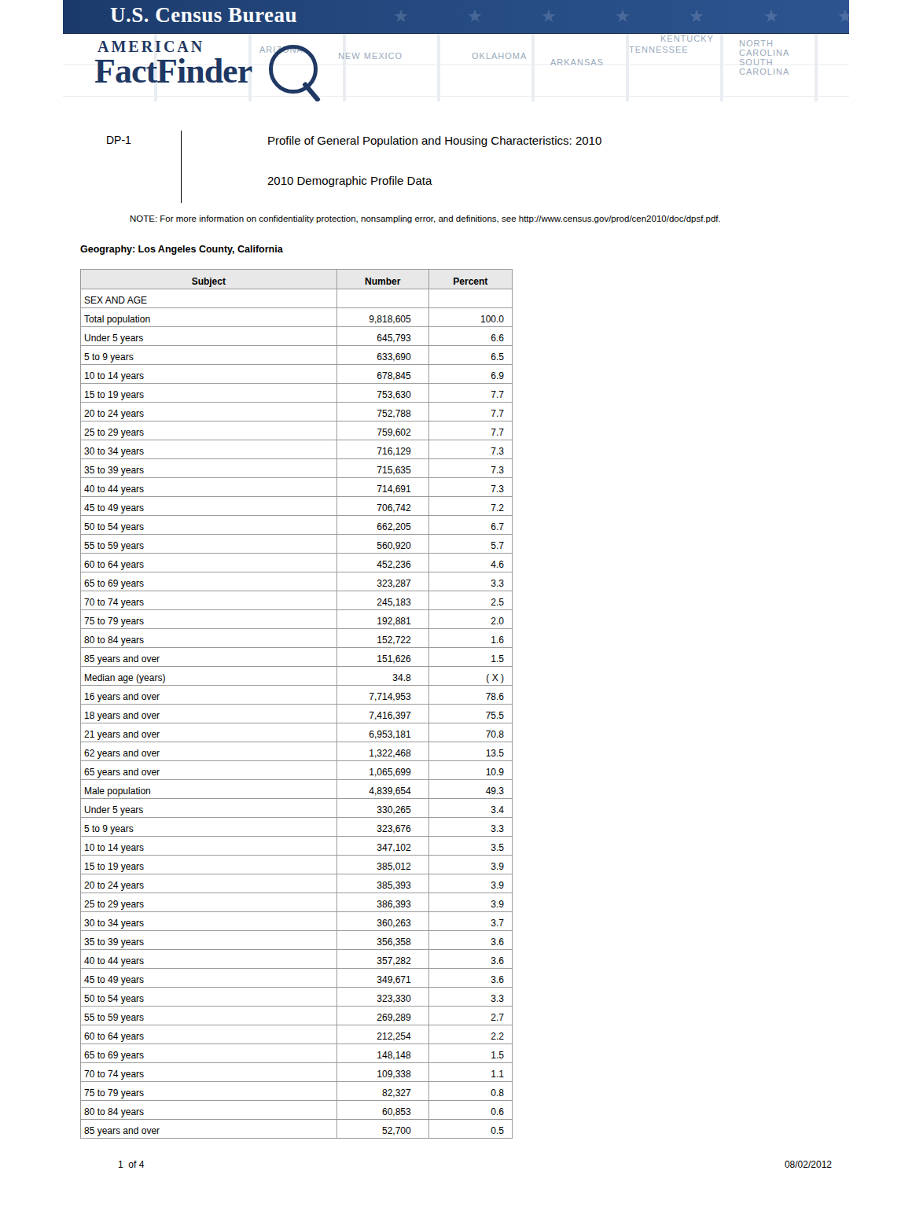★ ★ ★ ★ ★ ★ ★ ★ ★ ★ ★ ★
U.S. Census Bureau
ARIZONA NEW MEXICO OKLAHOMA ARKANSAS TENNESSEE KENTUCKY NORTH
CAROLINA SOUTH
CAROLINA
AMERICAN
FactFinder
DP-1
Profile of General Population and Housing Characteristics: 2010
2010 Demographic Profile Data
NOTE: For more information on confidentiality protection, nonsampling error, and definitions, see http://www.census.gov/prod/cen2010/doc/dpsf.pdf.
Geography: Los Angeles County, California
| Subject | Number | Percent |
| --- | --- | --- |
| SEX AND AGE | | |
| Total population | 9,818,605 | 100.0 |
| Under 5 years | 645,793 | 6.6 |
| 5 to 9 years | 633,690 | 6.5 |
| 10 to 14 years | 678,845 | 6.9 |
| 15 to 19 years | 753,630 | 7.7 |
| 20 to 24 years | 752,788 | 7.7 |
| 25 to 29 years | 759,602 | 7.7 |
| 30 to 34 years | 716,129 | 7.3 |
| 35 to 39 years | 715,635 | 7.3 |
| 40 to 44 years | 714,691 | 7.3 |
| 45 to 49 years | 706,742 | 7.2 |
| 50 to 54 years | 662,205 | 6.7 |
| 55 to 59 years | 560,920 | 5.7 |
| 60 to 64 years | 452,236 | 4.6 |
| 65 to 69 years | 323,287 | 3.3 |
| 70 to 74 years | 245,183 | 2.5 |
| 75 to 79 years | 192,881 | 2.0 |
| 80 to 84 years | 152,722 | 1.6 |
| 85 years and over | 151,626 | 1.5 |
| Median age (years) | 34.8 | ( X ) |
| 16 years and over | 7,714,953 | 78.6 |
| 18 years and over | 7,416,397 | 75.5 |
| 21 years and over | 6,953,181 | 70.8 |
| 62 years and over | 1,322,468 | 13.5 |
| 65 years and over | 1,065,699 | 10.9 |
| Male population | 4,839,654 | 49.3 |
| Under 5 years | 330,265 | 3.4 |
| 5 to 9 years | 323,676 | 3.3 |
| 10 to 14 years | 347,102 | 3.5 |
| 15 to 19 years | 385,012 | 3.9 |
| 20 to 24 years | 385,393 | 3.9 |
| 25 to 29 years | 386,393 | 3.9 |
| 30 to 34 years | 360,263 | 3.7 |
| 35 to 39 years | 356,358 | 3.6 |
| 40 to 44 years | 357,282 | 3.6 |
| 45 to 49 years | 349,671 | 3.6 |
| 50 to 54 years | 323,330 | 3.3 |
| 55 to 59 years | 269,289 | 2.7 |
| 60 to 64 years | 212,254 | 2.2 |
| 65 to 69 years | 148,148 | 1.5 |
| 70 to 74 years | 109,338 | 1.1 |
| 75 to 79 years | 82,327 | 0.8 |
| 80 to 84 years | 60,853 | 0.6 |
| 85 years and over | 52,700 | 0.5 |
1 of 4 08/02/2012